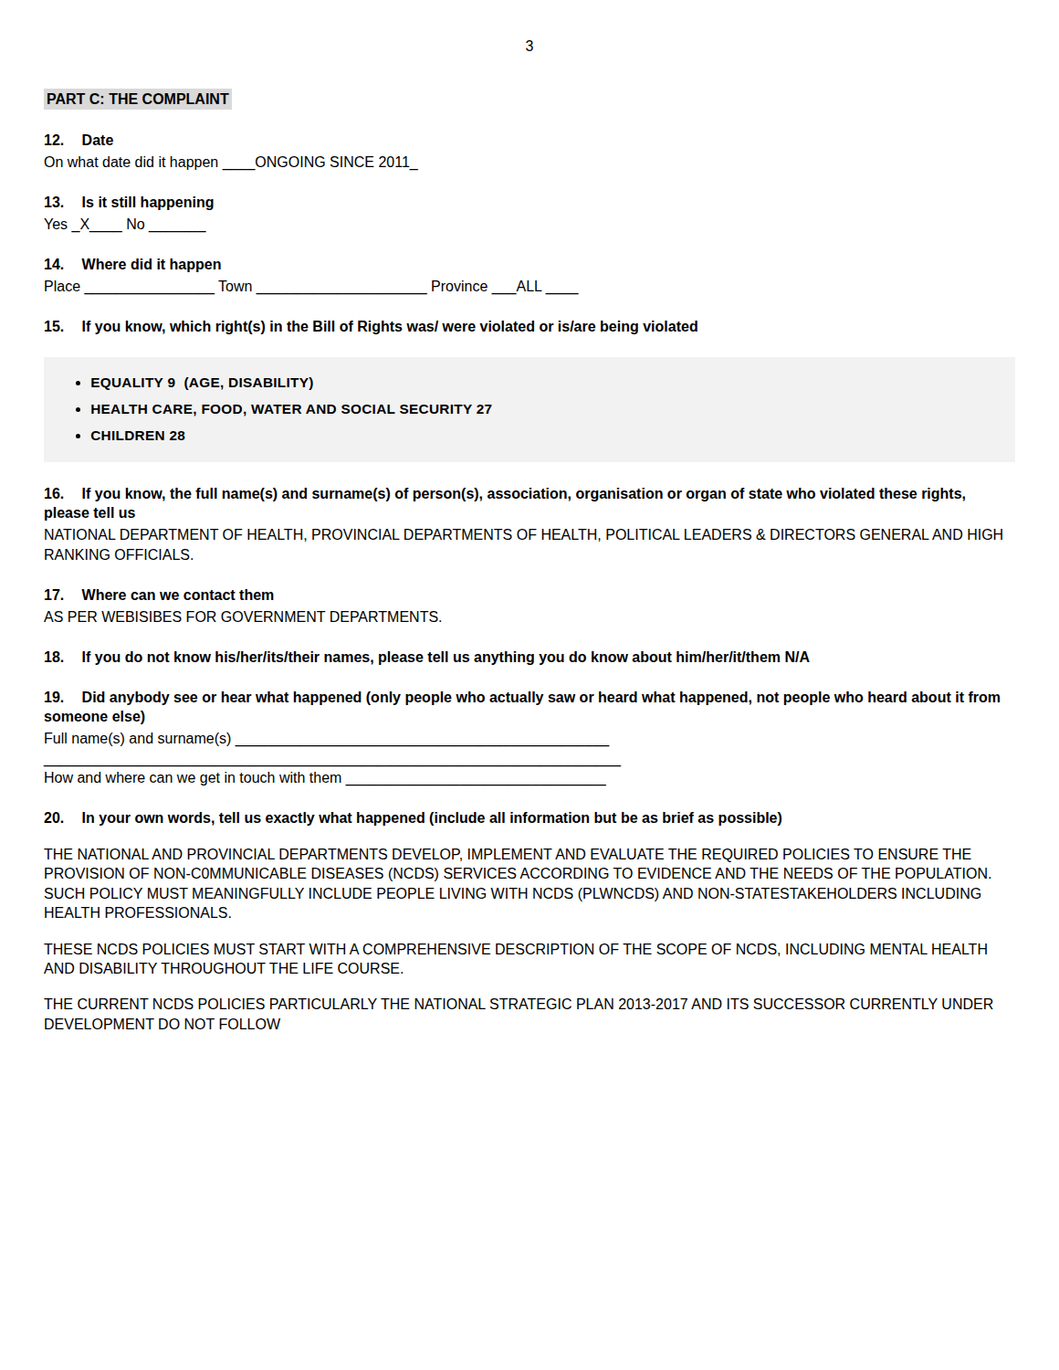3
PART C: THE COMPLAINT
12. Date
On what date did it happen ____ONGOING SINCE 2011_
13. Is it still happening
Yes _X____ No _______
14. Where did it happen
Place ________________ Town _____________________ Province ___ALL ____
15. If you know, which right(s) in the Bill of Rights was/ were violated or is/are being violated
EQUALITY 9 (AGE, DISABILITY)
HEALTH CARE, FOOD, WATER AND SOCIAL SECURITY 27
CHILDREN 28
16. If you know, the full name(s) and surname(s) of person(s), association, organisation or organ of state who violated these rights, please tell us
NATIONAL DEPARTMENT OF HEALTH, PROVINCIAL DEPARTMENTS OF HEALTH, POLITICAL LEADERS & DIRECTORS GENERAL AND HIGH RANKING OFFICIALS.
17. Where can we contact them
AS PER WEBISIBES FOR GOVERNMENT DEPARTMENTS.
18. If you do not know his/her/its/their names, please tell us anything you do know about him/her/it/them N/A
19. Did anybody see or hear what happened (only people who actually saw or heard what happened, not people who heard about it from someone else)
Full name(s) and surname(s) ______________________________________________
_______________________________________________________________________
How and where can we get in touch with them ________________________________
20. In your own words, tell us exactly what happened (include all information but be as brief as possible)
THE NATIONAL AND PROVINCIAL DEPARTMENTS DEVELOP, IMPLEMENT AND EVALUATE THE REQUIRED POLICIES TO ENSURE THE PROVISION OF NON-C0MMUNICABLE DISEASES (NCDS) SERVICES ACCORDING TO EVIDENCE AND THE NEEDS OF THE POPULATION. SUCH POLICY MUST MEANINGFULLY INCLUDE PEOPLE LIVING WITH NCDS (PLWNCDS) AND NON-STATESTAKEHOLDERS INCLUDING HEALTH PROFESSIONALS.
THESE NCDS POLICIES MUST START WITH A COMPREHENSIVE DESCRIPTION OF THE SCOPE OF NCDS, INCLUDING MENTAL HEALTH AND DISABILITY THROUGHOUT THE LIFE COURSE.
THE CURRENT NCDS POLICIES PARTICULARLY THE NATIONAL STRATEGIC PLAN 2013-2017 AND ITS SUCCESSOR CURRENTLY UNDER DEVELOPMENT DO NOT FOLLOW